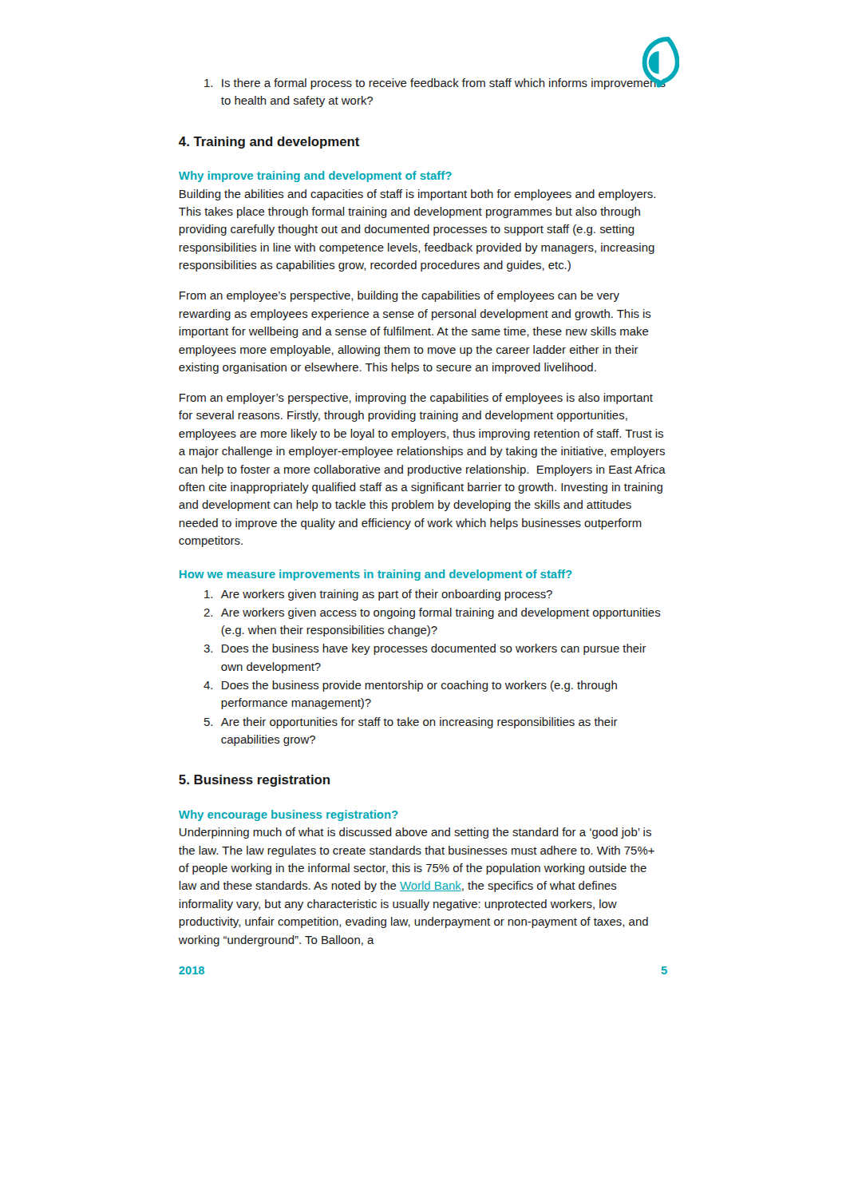Is there a formal process to receive feedback from staff which informs improvements to health and safety at work?
4. Training and development
Why improve training and development of staff?
Building the abilities and capacities of staff is important both for employees and employers. This takes place through formal training and development programmes but also through providing carefully thought out and documented processes to support staff (e.g. setting responsibilities in line with competence levels, feedback provided by managers, increasing responsibilities as capabilities grow, recorded procedures and guides, etc.)
From an employee’s perspective, building the capabilities of employees can be very rewarding as employees experience a sense of personal development and growth. This is important for wellbeing and a sense of fulfilment. At the same time, these new skills make employees more employable, allowing them to move up the career ladder either in their existing organisation or elsewhere. This helps to secure an improved livelihood.
From an employer’s perspective, improving the capabilities of employees is also important for several reasons. Firstly, through providing training and development opportunities, employees are more likely to be loyal to employers, thus improving retention of staff. Trust is a major challenge in employer-employee relationships and by taking the initiative, employers can help to foster a more collaborative and productive relationship. Employers in East Africa often cite inappropriately qualified staff as a significant barrier to growth. Investing in training and development can help to tackle this problem by developing the skills and attitudes needed to improve the quality and efficiency of work which helps businesses outperform competitors.
How we measure improvements in training and development of staff?
Are workers given training as part of their onboarding process?
Are workers given access to ongoing formal training and development opportunities (e.g. when their responsibilities change)?
Does the business have key processes documented so workers can pursue their own development?
Does the business provide mentorship or coaching to workers (e.g. through performance management)?
Are their opportunities for staff to take on increasing responsibilities as their capabilities grow?
5. Business registration
Why encourage business registration?
Underpinning much of what is discussed above and setting the standard for a ‘good job’ is the law. The law regulates to create standards that businesses must adhere to. With 75%+ of people working in the informal sector, this is 75% of the population working outside the law and these standards. As noted by the World Bank, the specifics of what defines informality vary, but any characteristic is usually negative: unprotected workers, low productivity, unfair competition, evading law, underpayment or non-payment of taxes, and working “underground”. To Balloon, a
2018 5